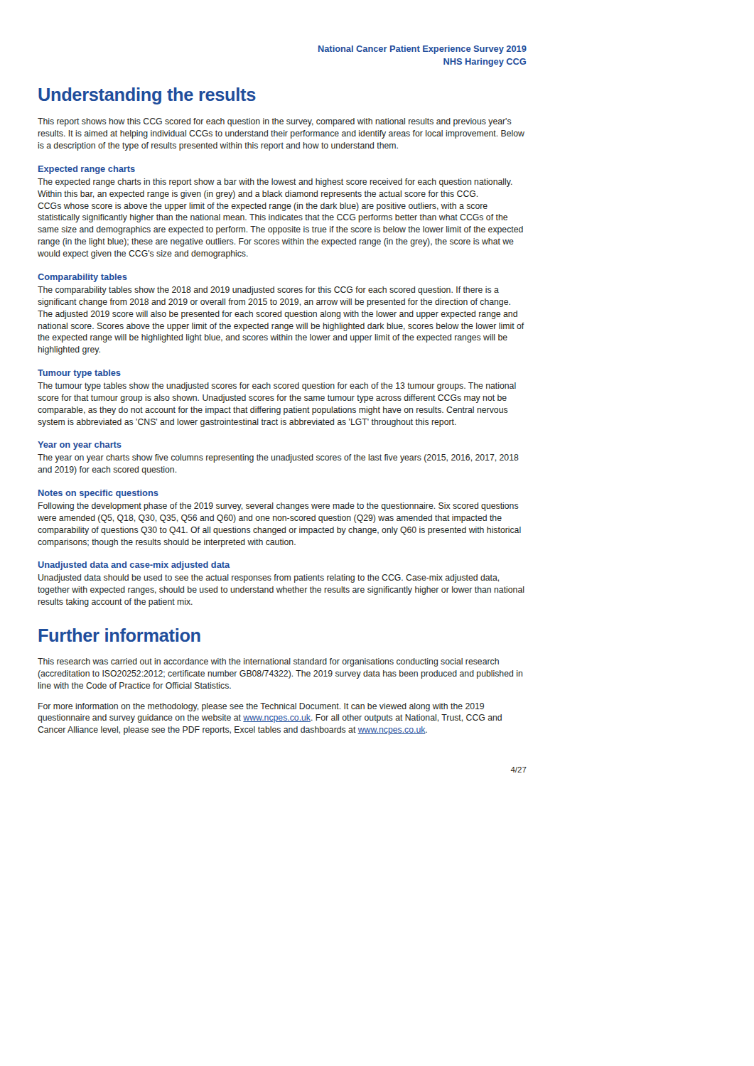National Cancer Patient Experience Survey 2019
NHS Haringey CCG
Understanding the results
This report shows how this CCG scored for each question in the survey, compared with national results and previous year's results. It is aimed at helping individual CCGs to understand their performance and identify areas for local improvement. Below is a description of the type of results presented within this report and how to understand them.
Expected range charts
The expected range charts in this report show a bar with the lowest and highest score received for each question nationally. Within this bar, an expected range is given (in grey) and a black diamond represents the actual score for this CCG.
CCGs whose score is above the upper limit of the expected range (in the dark blue) are positive outliers, with a score statistically significantly higher than the national mean. This indicates that the CCG performs better than what CCGs of the same size and demographics are expected to perform. The opposite is true if the score is below the lower limit of the expected range (in the light blue); these are negative outliers. For scores within the expected range (in the grey), the score is what we would expect given the CCG's size and demographics.
Comparability tables
The comparability tables show the 2018 and 2019 unadjusted scores for this CCG for each scored question. If there is a significant change from 2018 and 2019 or overall from 2015 to 2019, an arrow will be presented for the direction of change. The adjusted 2019 score will also be presented for each scored question along with the lower and upper expected range and national score. Scores above the upper limit of the expected range will be highlighted dark blue, scores below the lower limit of the expected range will be highlighted light blue, and scores within the lower and upper limit of the expected ranges will be highlighted grey.
Tumour type tables
The tumour type tables show the unadjusted scores for each scored question for each of the 13 tumour groups. The national score for that tumour group is also shown. Unadjusted scores for the same tumour type across different CCGs may not be comparable, as they do not account for the impact that differing patient populations might have on results. Central nervous system is abbreviated as 'CNS' and lower gastrointestinal tract is abbreviated as 'LGT' throughout this report.
Year on year charts
The year on year charts show five columns representing the unadjusted scores of the last five years (2015, 2016, 2017, 2018 and 2019) for each scored question.
Notes on specific questions
Following the development phase of the 2019 survey, several changes were made to the questionnaire. Six scored questions were amended (Q5, Q18, Q30, Q35, Q56 and Q60) and one non-scored question (Q29) was amended that impacted the comparability of questions Q30 to Q41. Of all questions changed or impacted by change, only Q60 is presented with historical comparisons; though the results should be interpreted with caution.
Unadjusted data and case-mix adjusted data
Unadjusted data should be used to see the actual responses from patients relating to the CCG. Case-mix adjusted data, together with expected ranges, should be used to understand whether the results are significantly higher or lower than national results taking account of the patient mix.
Further information
This research was carried out in accordance with the international standard for organisations conducting social research (accreditation to ISO20252:2012; certificate number GB08/74322). The 2019 survey data has been produced and published in line with the Code of Practice for Official Statistics.
For more information on the methodology, please see the Technical Document. It can be viewed along with the 2019 questionnaire and survey guidance on the website at www.ncpes.co.uk. For all other outputs at National, Trust, CCG and Cancer Alliance level, please see the PDF reports, Excel tables and dashboards at www.ncpes.co.uk.
4/27